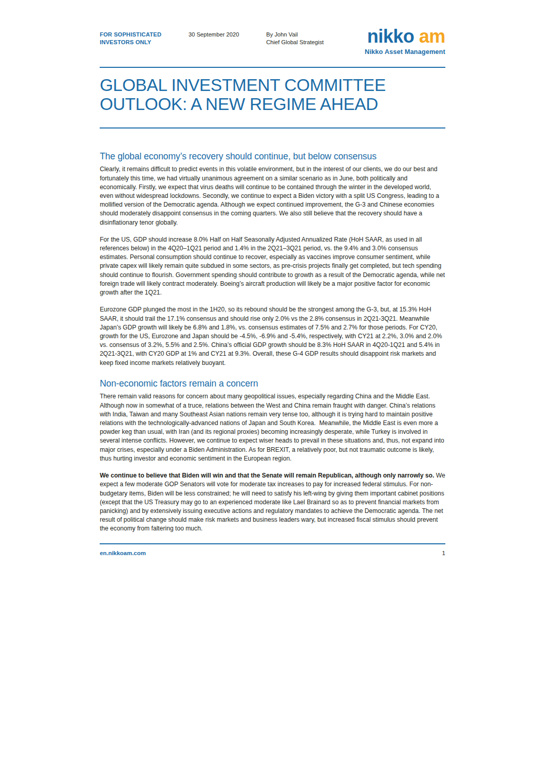FOR SOPHISTICATED
INVESTORS ONLY
30 September 2020
By John Vail
Chief Global Strategist
nikko am
Nikko Asset Management
GLOBAL INVESTMENT COMMITTEE OUTLOOK: A NEW REGIME AHEAD
The global economy’s recovery should continue, but below consensus
Clearly, it remains difficult to predict events in this volatile environment, but in the interest of our clients, we do our best and fortunately this time, we had virtually unanimous agreement on a similar scenario as in June, both politically and economically. Firstly, we expect that virus deaths will continue to be contained through the winter in the developed world, even without widespread lockdowns. Secondly, we continue to expect a Biden victory with a split US Congress, leading to a mollified version of the Democratic agenda. Although we expect continued improvement, the G-3 and Chinese economies should moderately disappoint consensus in the coming quarters. We also still believe that the recovery should have a disinflationary tenor globally.
For the US, GDP should increase 8.0% Half on Half Seasonally Adjusted Annualized Rate (HoH SAAR, as used in all references below) in the 4Q20–1Q21 period and 1.4% in the 2Q21–3Q21 period, vs. the 9.4% and 3.0% consensus estimates. Personal consumption should continue to recover, especially as vaccines improve consumer sentiment, while private capex will likely remain quite subdued in some sectors, as pre-crisis projects finally get completed, but tech spending should continue to flourish. Government spending should contribute to growth as a result of the Democratic agenda, while net foreign trade will likely contract moderately. Boeing’s aircraft production will likely be a major positive factor for economic growth after the 1Q21.
Eurozone GDP plunged the most in the 1H20, so its rebound should be the strongest among the G-3, but, at 15.3% HoH SAAR, it should trail the 17.1% consensus and should rise only 2.0% vs the 2.8% consensus in 2Q21-3Q21. Meanwhile Japan’s GDP growth will likely be 6.8% and 1.8%, vs. consensus estimates of 7.5% and 2.7% for those periods. For CY20, growth for the US, Eurozone and Japan should be -4.5%, -6.9% and -5.4%, respectively, with CY21 at 2.2%, 3.0% and 2.0% vs. consensus of 3.2%, 5.5% and 2.5%. China’s official GDP growth should be 8.3% HoH SAAR in 4Q20-1Q21 and 5.4% in 2Q21-3Q21, with CY20 GDP at 1% and CY21 at 9.3%. Overall, these G-4 GDP results should disappoint risk markets and keep fixed income markets relatively buoyant.
Non-economic factors remain a concern
There remain valid reasons for concern about many geopolitical issues, especially regarding China and the Middle East. Although now in somewhat of a truce, relations between the West and China remain fraught with danger. China’s relations with India, Taiwan and many Southeast Asian nations remain very tense too, although it is trying hard to maintain positive relations with the technologically-advanced nations of Japan and South Korea. Meanwhile, the Middle East is even more a powder keg than usual, with Iran (and its regional proxies) becoming increasingly desperate, while Turkey is involved in several intense conflicts. However, we continue to expect wiser heads to prevail in these situations and, thus, not expand into major crises, especially under a Biden Administration. As for BREXIT, a relatively poor, but not traumatic outcome is likely, thus hurting investor and economic sentiment in the European region.
We continue to believe that Biden will win and that the Senate will remain Republican, although only narrowly so. We expect a few moderate GOP Senators will vote for moderate tax increases to pay for increased federal stimulus. For non-budgetary items, Biden will be less constrained; he will need to satisfy his left-wing by giving them important cabinet positions (except that the US Treasury may go to an experienced moderate like Lael Brainard so as to prevent financial markets from panicking) and by extensively issuing executive actions and regulatory mandates to achieve the Democratic agenda. The net result of political change should make risk markets and business leaders wary, but increased fiscal stimulus should prevent the economy from faltering too much.
en.nikkoam.com 1